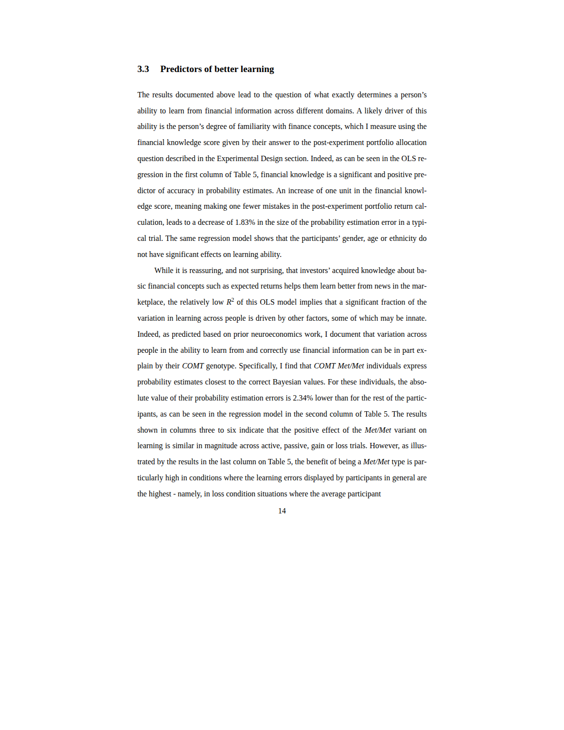3.3 Predictors of better learning
The results documented above lead to the question of what exactly determines a person’s ability to learn from financial information across different domains. A likely driver of this ability is the person’s degree of familiarity with finance concepts, which I measure using the financial knowledge score given by their answer to the post-experiment portfolio allocation question described in the Experimental Design section. Indeed, as can be seen in the OLS regression in the first column of Table 5, financial knowledge is a significant and positive predictor of accuracy in probability estimates. An increase of one unit in the financial knowledge score, meaning making one fewer mistakes in the post-experiment portfolio return calculation, leads to a decrease of 1.83% in the size of the probability estimation error in a typical trial. The same regression model shows that the participants’ gender, age or ethnicity do not have significant effects on learning ability.
While it is reassuring, and not surprising, that investors’ acquired knowledge about basic financial concepts such as expected returns helps them learn better from news in the marketplace, the relatively low R2 of this OLS model implies that a significant fraction of the variation in learning across people is driven by other factors, some of which may be innate. Indeed, as predicted based on prior neuroeconomics work, I document that variation across people in the ability to learn from and correctly use financial information can be in part explain by their COMT genotype. Specifically, I find that COMT Met/Met individuals express probability estimates closest to the correct Bayesian values. For these individuals, the absolute value of their probability estimation errors is 2.34% lower than for the rest of the participants, as can be seen in the regression model in the second column of Table 5. The results shown in columns three to six indicate that the positive effect of the Met/Met variant on learning is similar in magnitude across active, passive, gain or loss trials. However, as illustrated by the results in the last column on Table 5, the benefit of being a Met/Met type is particularly high in conditions where the learning errors displayed by participants in general are the highest - namely, in loss condition situations where the average participant
14